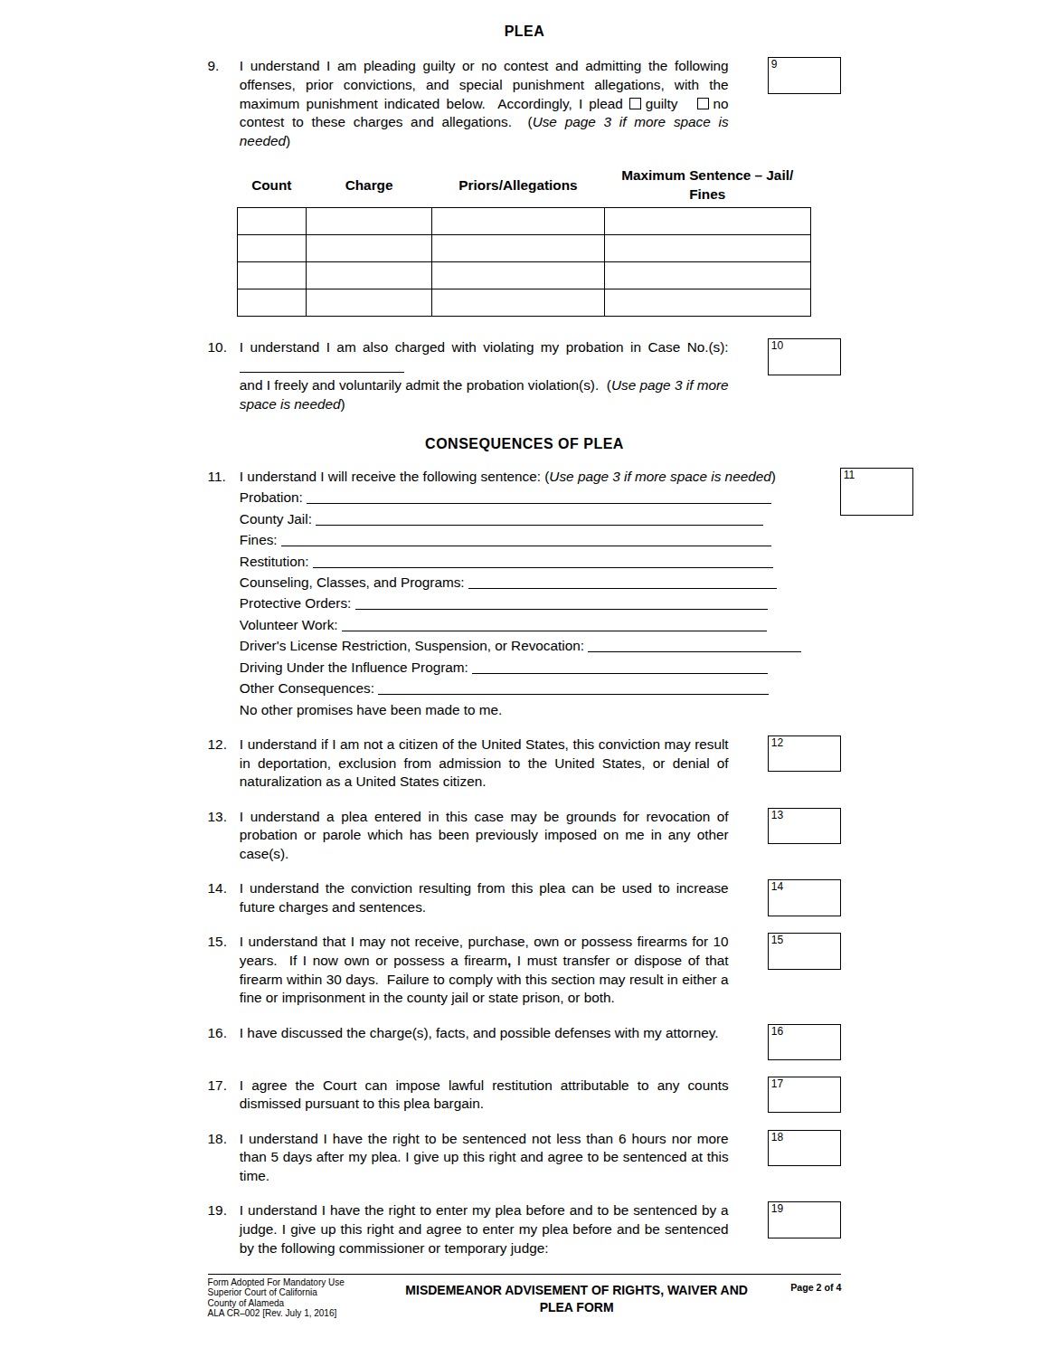PLEA
9.
I understand I am pleading guilty or no contest and admitting the following offenses, prior convictions, and special punishment allegations, with the maximum punishment indicated below. Accordingly, I plead guilty no contest to these charges and allegations. (Use page 3 if more space is needed)
9
| Count | Charge | Priors/Allegations | Maximum Sentence – Jail/ Fines |
| --- | --- | --- | --- |
10.
I understand I am also charged with violating my probation in Case No.(s):
and I freely and voluntarily admit the probation violation(s). (Use page 3 if more space is needed)
10
CONSEQUENCES OF PLEA
11.
I understand I will receive the following sentence: (Use page 3 if more space is needed)
Probation:
County Jail:
Fines:
Restitution:
Counseling, Classes, and Programs:
Protective Orders:
Volunteer Work:
Driver's License Restriction, Suspension, or Revocation:
Driving Under the Influence Program:
Other Consequences:
No other promises have been made to me.
11
12.
I understand if I am not a citizen of the United States, this conviction may result in deportation, exclusion from admission to the United States, or denial of naturalization as a United States citizen.
12
13.
I understand a plea entered in this case may be grounds for revocation of probation or parole which has been previously imposed on me in any other case(s).
13
14.
I understand the conviction resulting from this plea can be used to increase future charges and sentences.
14
15.
I understand that I may not receive, purchase, own or possess firearms for 10 years. If I now own or possess a firearm, I must transfer or dispose of that firearm within 30 days. Failure to comply with this section may result in either a fine or imprisonment in the county jail or state prison, or both.
15
16.
I have discussed the charge(s), facts, and possible defenses with my attorney.
16
17.
I agree the Court can impose lawful restitution attributable to any counts dismissed pursuant to this plea bargain.
17
18.
I understand I have the right to be sentenced not less than 6 hours nor more than 5 days after my plea. I give up this right and agree to be sentenced at this time.
18
19.
I understand I have the right to enter my plea before and to be sentenced by a judge. I give up this right and agree to enter my plea before and be sentenced by the following commissioner or temporary judge:
19
Form Adopted For Mandatory Use
Superior Court of California
County of Alameda
ALA CR–002 [Rev. July 1, 2016]
MISDEMEANOR ADVISEMENT OF RIGHTS, WAIVER AND PLEA FORM
Page 2 of 4